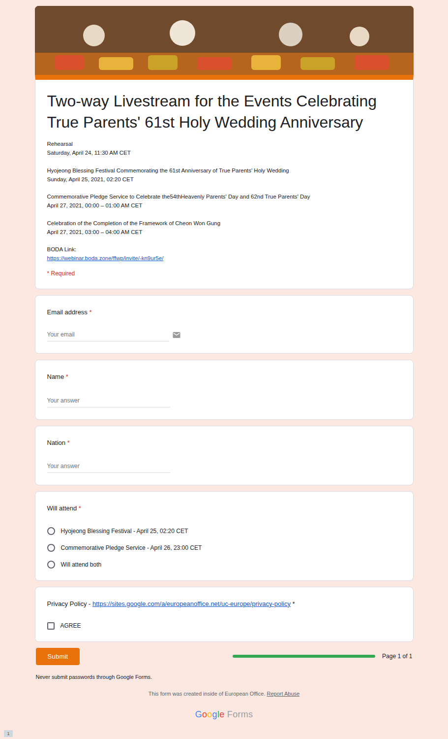Two-way Livestream for the Events Celebrating True Parents' 61st Holy Wedding Anniversary
Rehearsal Saturday, April 24, 11:30 AM CET Hyojeong Blessing Festival Commemorating the 61st Anniversary of True Parents' Holy Wedding Sunday, April 25, 2021, 02:20 CET Commemorative Pledge Service to Celebrate the54thHeavenly Parents' Day and 62nd True Parents' Day April 27, 2021, 00:00 – 01:00 AM CET Celebration of the Completion of the Framework of Cheon Won Gung April 27, 2021, 03:00 – 04:00 AM CET BODA Link: https://webinar.boda.zone/ffwp/invite/-kn9ur5e/
* Required
Email address *
Name *
Nation *
Will attend *
Hyojeong Blessing Festival - April 25, 02:20 CET
Commemorative Pledge Service - April 26, 23:00 CET
Will attend both
Privacy Policy - https://sites.google.com/a/europeanoffice.net/uc-europe/privacy-policy *
AGREE
Submit
Page 1 of 1
Never submit passwords through Google Forms.
This form was created inside of European Office. Report Abuse
Google Forms
1